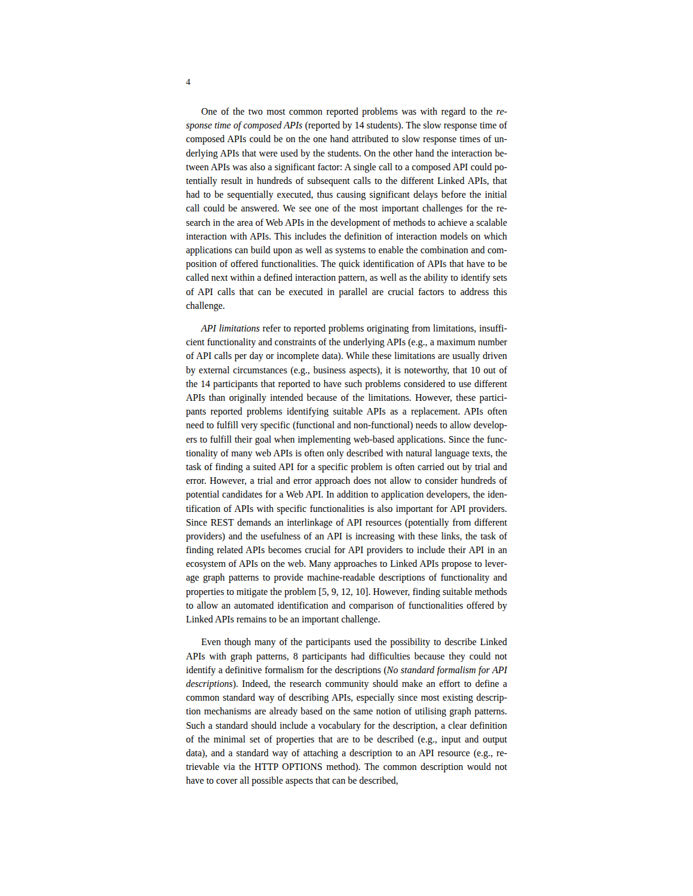4
One of the two most common reported problems was with regard to the response time of composed APIs (reported by 14 students). The slow response time of composed APIs could be on the one hand attributed to slow response times of underlying APIs that were used by the students. On the other hand the interaction between APIs was also a significant factor: A single call to a composed API could potentially result in hundreds of subsequent calls to the different Linked APIs, that had to be sequentially executed, thus causing significant delays before the initial call could be answered. We see one of the most important challenges for the research in the area of Web APIs in the development of methods to achieve a scalable interaction with APIs. This includes the definition of interaction models on which applications can build upon as well as systems to enable the combination and composition of offered functionalities. The quick identification of APIs that have to be called next within a defined interaction pattern, as well as the ability to identify sets of API calls that can be executed in parallel are crucial factors to address this challenge.
API limitations refer to reported problems originating from limitations, insufficient functionality and constraints of the underlying APIs (e.g., a maximum number of API calls per day or incomplete data). While these limitations are usually driven by external circumstances (e.g., business aspects), it is noteworthy, that 10 out of the 14 participants that reported to have such problems considered to use different APIs than originally intended because of the limitations. However, these participants reported problems identifying suitable APIs as a replacement. APIs often need to fulfill very specific (functional and non-functional) needs to allow developers to fulfill their goal when implementing web-based applications. Since the functionality of many web APIs is often only described with natural language texts, the task of finding a suited API for a specific problem is often carried out by trial and error. However, a trial and error approach does not allow to consider hundreds of potential candidates for a Web API. In addition to application developers, the identification of APIs with specific functionalities is also important for API providers. Since REST demands an interlinkage of API resources (potentially from different providers) and the usefulness of an API is increasing with these links, the task of finding related APIs becomes crucial for API providers to include their API in an ecosystem of APIs on the web. Many approaches to Linked APIs propose to leverage graph patterns to provide machine-readable descriptions of functionality and properties to mitigate the problem [5, 9, 12, 10]. However, finding suitable methods to allow an automated identification and comparison of functionalities offered by Linked APIs remains to be an important challenge.
Even though many of the participants used the possibility to describe Linked APIs with graph patterns, 8 participants had difficulties because they could not identify a definitive formalism for the descriptions (No standard formalism for API descriptions). Indeed, the research community should make an effort to define a common standard way of describing APIs, especially since most existing description mechanisms are already based on the same notion of utilising graph patterns. Such a standard should include a vocabulary for the description, a clear definition of the minimal set of properties that are to be described (e.g., input and output data), and a standard way of attaching a description to an API resource (e.g., retrievable via the HTTP OPTIONS method). The common description would not have to cover all possible aspects that can be described,